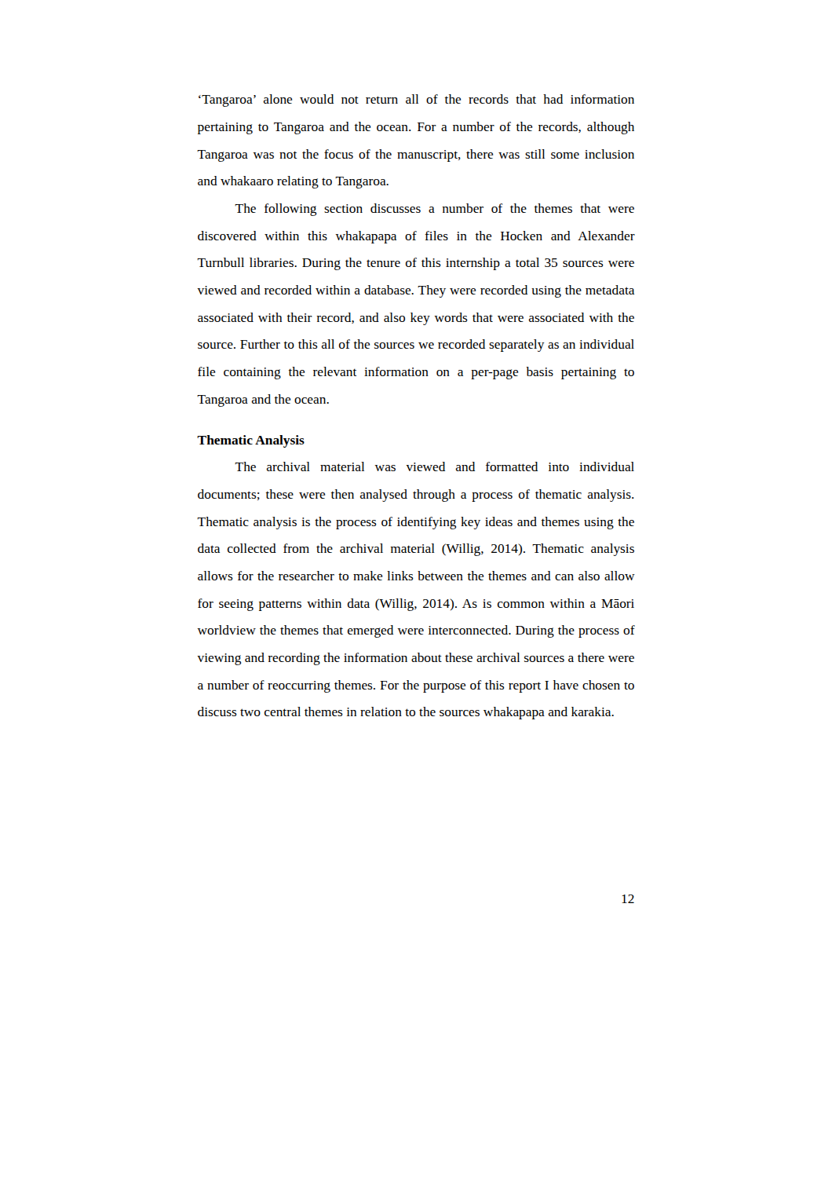‘Tangaroa’ alone would not return all of the records that had information pertaining to Tangaroa and the ocean. For a number of the records, although Tangaroa was not the focus of the manuscript, there was still some inclusion and whakaaro relating to Tangaroa.
The following section discusses a number of the themes that were discovered within this whakapapa of files in the Hocken and Alexander Turnbull libraries. During the tenure of this internship a total 35 sources were viewed and recorded within a database. They were recorded using the metadata associated with their record, and also key words that were associated with the source. Further to this all of the sources we recorded separately as an individual file containing the relevant information on a per-page basis pertaining to Tangaroa and the ocean.
Thematic Analysis
The archival material was viewed and formatted into individual documents; these were then analysed through a process of thematic analysis. Thematic analysis is the process of identifying key ideas and themes using the data collected from the archival material (Willig, 2014). Thematic analysis allows for the researcher to make links between the themes and can also allow for seeing patterns within data (Willig, 2014). As is common within a Māori worldview the themes that emerged were interconnected. During the process of viewing and recording the information about these archival sources a there were a number of reoccurring themes. For the purpose of this report I have chosen to discuss two central themes in relation to the sources whakapapa and karakia.
12